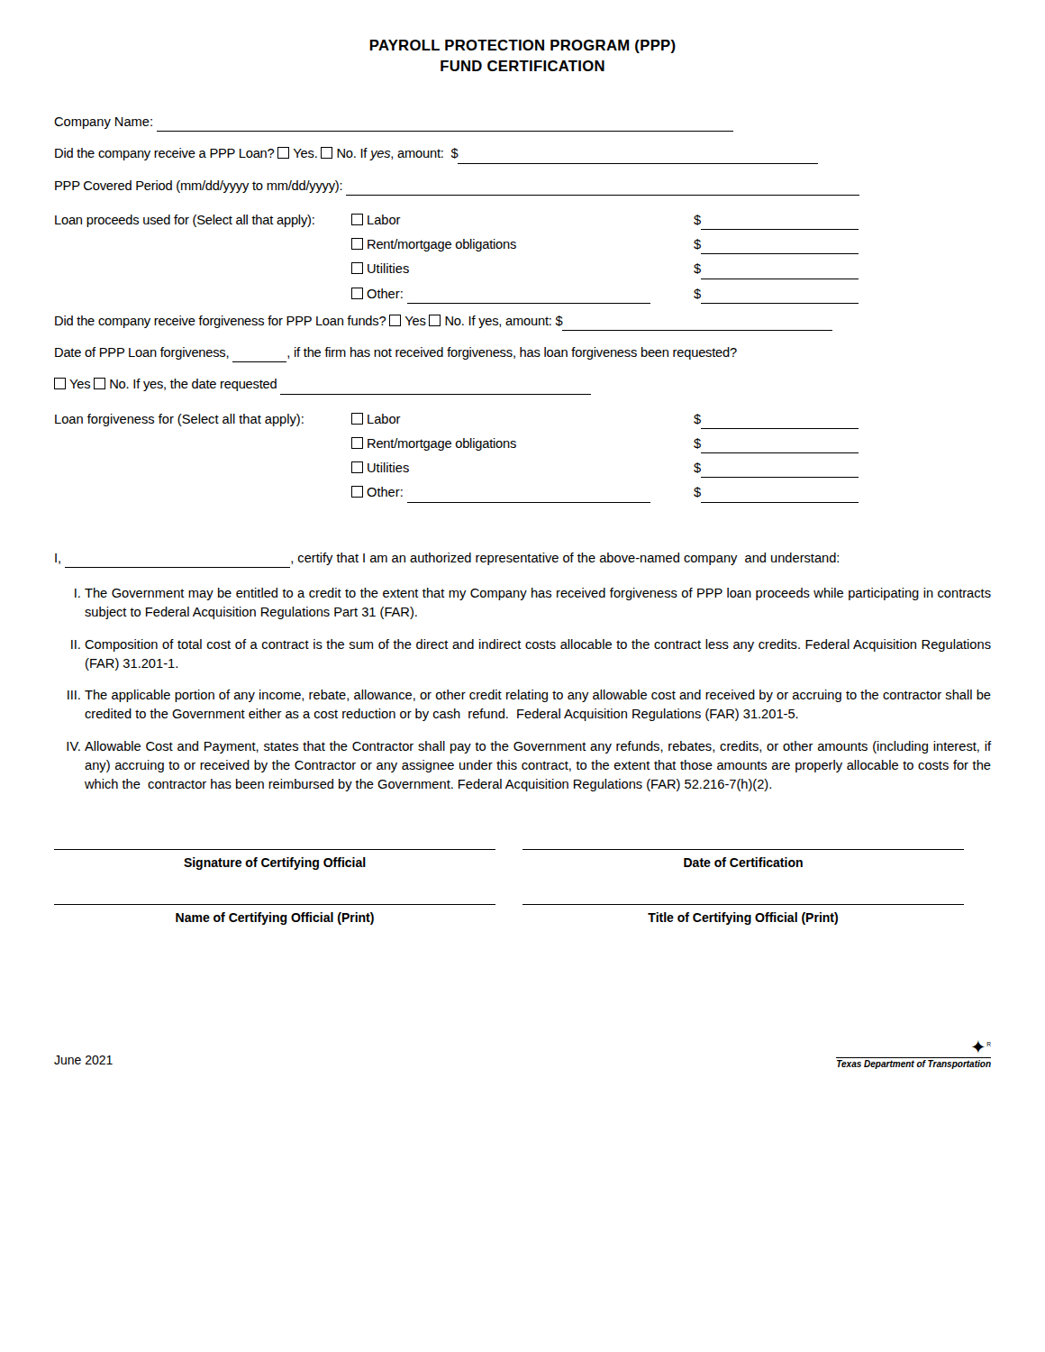PAYROLL PROTECTION PROGRAM (PPP)
FUND CERTIFICATION
Company Name:
Did the company receive a PPP Loan? Yes. No. If yes, amount: $
PPP Covered Period (mm/dd/yyyy to mm/dd/yyyy):
| Loan proceeds used for (Select all that apply): | Labor | $ |
| | Rent/mortgage obligations | $ |
| | Utilities | $ |
| | Other: | $ |
Did the company receive forgiveness for PPP Loan funds? Yes No. If yes, amount: $
Date of PPP Loan forgiveness, , if the firm has not received forgiveness, has loan forgiveness been requested?
Yes No. If yes, the date requested
| Loan forgiveness for (Select all that apply): | Labor | $ |
| | Rent/mortgage obligations | $ |
| | Utilities | $ |
| | Other: | $ |
I, , certify that I am an authorized representative of the above-named company and understand:
The Government may be entitled to a credit to the extent that my Company has received forgiveness of PPP loan proceeds while participating in contracts subject to Federal Acquisition Regulations Part 31 (FAR).
Composition of total cost of a contract is the sum of the direct and indirect costs allocable to the contract less any credits. Federal Acquisition Regulations (FAR) 31.201-1.
The applicable portion of any income, rebate, allowance, or other credit relating to any allowable cost and received by or accruing to the contractor shall be credited to the Government either as a cost reduction or by cash refund. Federal Acquisition Regulations (FAR) 31.201-5.
Allowable Cost and Payment, states that the Contractor shall pay to the Government any refunds, rebates, credits, or other amounts (including interest, if any) accruing to or received by the Contractor or any assignee under this contract, to the extent that those amounts are properly allocable to costs for the which the contractor has been reimbursed by the Government. Federal Acquisition Regulations (FAR) 52.216-7(h)(2).
| Signature of Certifying Official | Date of Certification |
| Name of Certifying Official (Print) | Title of Certifying Official (Print) |
June 2021
✦R
Texas Department of Transportation